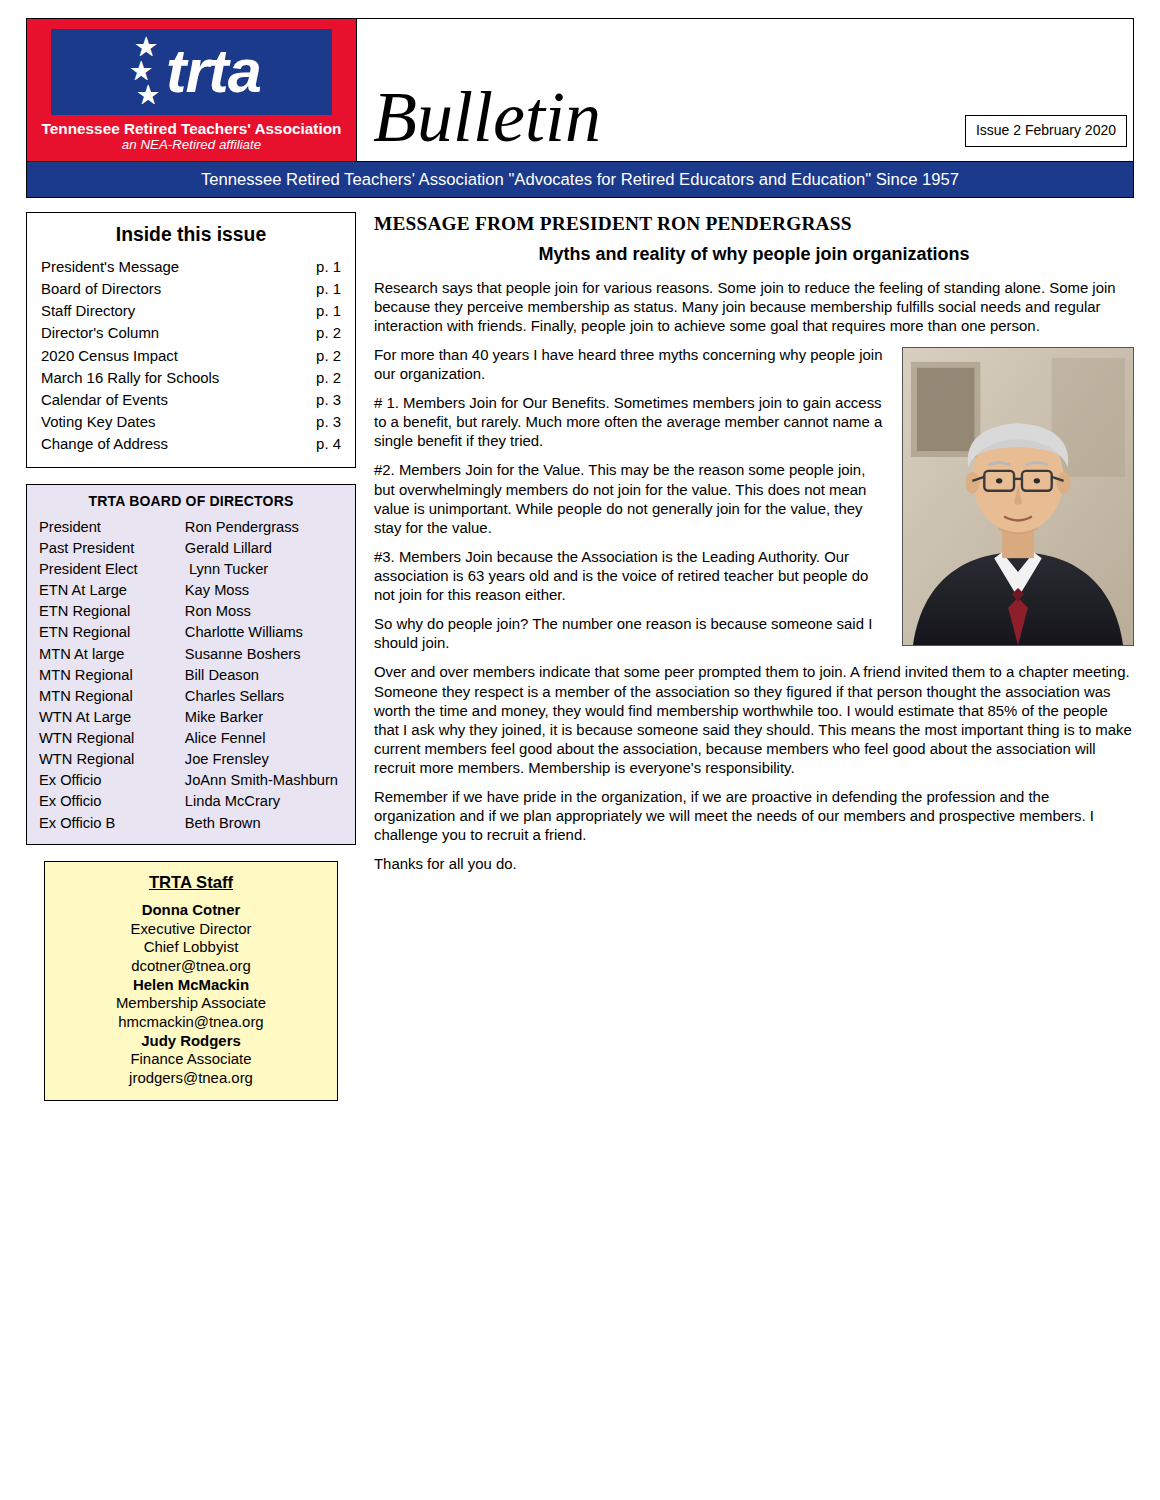★ ★ ★
trta
Tennessee Retired Teachers' Association
an NEA-Retired affiliate
Bulletin
Issue 2 February 2020
Tennessee Retired Teachers' Association "Advocates for Retired Educators and Education" Since 1957
Inside this issue
| President's Message | p. 1 |
| Board of Directors | p. 1 |
| Staff Directory | p. 1 |
| Director's Column | p. 2 |
| 2020 Census Impact | p. 2 |
| March 16 Rally for Schools | p. 2 |
| Calendar of Events | p. 3 |
| Voting Key Dates | p. 3 |
| Change of Address | p. 4 |
TRTA BOARD OF DIRECTORS
| President | Ron Pendergrass |
| Past President | Gerald Lillard |
| President Elect | Lynn Tucker |
| ETN At Large | Kay Moss |
| ETN Regional | Ron Moss |
| ETN Regional | Charlotte Williams |
| MTN At large | Susanne Boshers |
| MTN Regional | Bill Deason |
| MTN Regional | Charles Sellars |
| WTN At Large | Mike Barker |
| WTN Regional | Alice Fennel |
| WTN Regional | Joe Frensley |
| Ex Officio | JoAnn Smith-Mashburn |
| Ex Officio | Linda McCrary |
| Ex Officio B | Beth Brown |
TRTA Staff
Donna Cotner
Executive Director
Chief Lobbyist
dcotner@tnea.org
Helen McMackin
Membership Associate
hmcmackin@tnea.org
Judy Rodgers
Finance Associate
jrodgers@tnea.org
MESSAGE FROM PRESIDENT RON PENDERGRASS
Myths and reality of why people join organizations
Research says that people join for various reasons. Some join to reduce the feeling of standing alone. Some join because they perceive membership as status. Many join because membership fulfills social needs and regular interaction with friends. Finally, people join to achieve some goal that requires more than one person.
For more than 40 years I have heard three myths concerning why people join our organization.
# 1. Members Join for Our Benefits. Sometimes members join to gain access to a benefit, but rarely. Much more often the average member cannot name a single benefit if they tried.
#2. Members Join for the Value. This may be the reason some people join, but overwhelmingly members do not join for the value. This does not mean value is unimportant. While people do not generally join for the value, they stay for the value.
#3. Members Join because the Association is the Leading Authority. Our association is 63 years old and is the voice of retired teacher but people do not join for this reason either.
So why do people join? The number one reason is because someone said I should join.
Over and over members indicate that some peer prompted them to join. A friend invited them to a chapter meeting. Someone they respect is a member of the association so they figured if that person thought the association was worth the time and money, they would find membership worthwhile too. I would estimate that 85% of the people that I ask why they joined, it is because someone said they should. This means the most important thing is to make current members feel good about the association, because members who feel good about the association will recruit more members. Membership is everyone's responsibility.
Remember if we have pride in the organization, if we are proactive in defending the profession and the organization and if we plan appropriately we will meet the needs of our members and prospective members. I challenge you to recruit a friend.
Thanks for all you do.